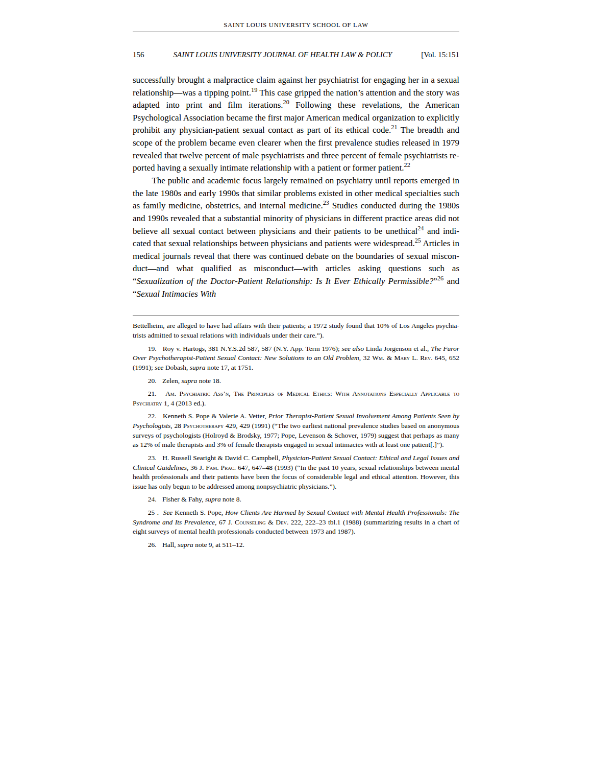Saint Louis University School of Law
156 SAINT LOUIS UNIVERSITY JOURNAL OF HEALTH LAW & POLICY [Vol. 15:151
successfully brought a malpractice claim against her psychiatrist for engaging her in a sexual relationship—was a tipping point.19 This case gripped the nation’s attention and the story was adapted into print and film iterations.20 Following these revelations, the American Psychological Association became the first major American medical organization to explicitly prohibit any physician-patient sexual contact as part of its ethical code.21 The breadth and scope of the problem became even clearer when the first prevalence studies released in 1979 revealed that twelve percent of male psychiatrists and three percent of female psychiatrists reported having a sexually intimate relationship with a patient or former patient.22
The public and academic focus largely remained on psychiatry until reports emerged in the late 1980s and early 1990s that similar problems existed in other medical specialties such as family medicine, obstetrics, and internal medicine.23 Studies conducted during the 1980s and 1990s revealed that a substantial minority of physicians in different practice areas did not believe all sexual contact between physicians and their patients to be unethical24 and indicated that sexual relationships between physicians and patients were widespread.25 Articles in medical journals reveal that there was continued debate on the boundaries of sexual misconduct—and what qualified as misconduct—with articles asking questions such as “Sexualization of the Doctor-Patient Relationship: Is It Ever Ethically Permissible?”26 and “Sexual Intimacies With
Bettelheim, are alleged to have had affairs with their patients; a 1972 study found that 10% of Los Angeles psychiatrists admitted to sexual relations with individuals under their care.”).
19. Roy v. Hartogs, 381 N.Y.S.2d 587, 587 (N.Y. App. Term 1976); see also Linda Jorgenson et al., The Furor Over Psychotherapist-Patient Sexual Contact: New Solutions to an Old Problem, 32 Wm. & Mary L. Rev. 645, 652 (1991); see Dobash, supra note 17, at 1751.
20. Zelen, supra note 18.
21. Am. Psychiatric Ass’n, The Principles of Medical Ethics: With Annotations Especially Applicable to Psychiatry 1, 4 (2013 ed.).
22. Kenneth S. Pope & Valerie A. Vetter, Prior Therapist-Patient Sexual Involvement Among Patients Seen by Psychologists, 28 Psychotherapy 429, 429 (1991) (“The two earliest national prevalence studies based on anonymous surveys of psychologists (Holroyd & Brodsky, 1977; Pope, Levenson & Schover, 1979) suggest that perhaps as many as 12% of male therapists and 3% of female therapists engaged in sexual intimacies with at least one patient[.]”).
23. H. Russell Searight & David C. Campbell, Physician-Patient Sexual Contact: Ethical and Legal Issues and Clinical Guidelines, 36 J. Fam. Prac. 647, 647–48 (1993) (“In the past 10 years, sexual relationships between mental health professionals and their patients have been the focus of considerable legal and ethical attention. However, this issue has only begun to be addressed among nonpsychiatric physicians.”).
24. Fisher & Fahy, supra note 8.
25. See Kenneth S. Pope, How Clients Are Harmed by Sexual Contact with Mental Health Professionals: The Syndrome and Its Prevalence, 67 J. Counseling & Dev. 222, 222–23 tbl.1 (1988) (summarizing results in a chart of eight surveys of mental health professionals conducted between 1973 and 1987).
26. Hall, supra note 9, at 511–12.